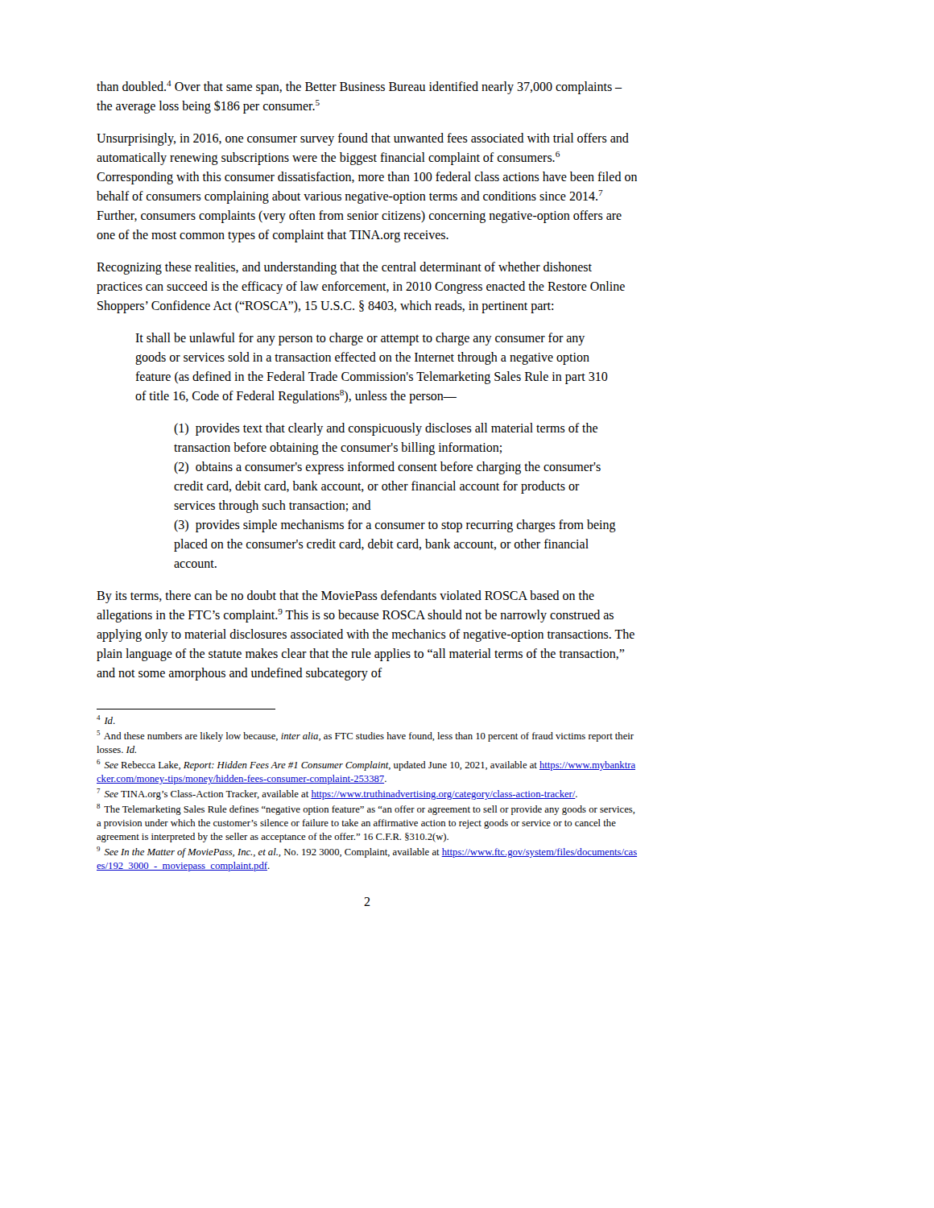than doubled.4 Over that same span, the Better Business Bureau identified nearly 37,000 complaints – the average loss being $186 per consumer.5
Unsurprisingly, in 2016, one consumer survey found that unwanted fees associated with trial offers and automatically renewing subscriptions were the biggest financial complaint of consumers.6 Corresponding with this consumer dissatisfaction, more than 100 federal class actions have been filed on behalf of consumers complaining about various negative-option terms and conditions since 2014.7 Further, consumers complaints (very often from senior citizens) concerning negative-option offers are one of the most common types of complaint that TINA.org receives.
Recognizing these realities, and understanding that the central determinant of whether dishonest practices can succeed is the efficacy of law enforcement, in 2010 Congress enacted the Restore Online Shoppers’ Confidence Act (“ROSCA”), 15 U.S.C. § 8403, which reads, in pertinent part:
It shall be unlawful for any person to charge or attempt to charge any consumer for any goods or services sold in a transaction effected on the Internet through a negative option feature (as defined in the Federal Trade Commission's Telemarketing Sales Rule in part 310 of title 16, Code of Federal Regulations8), unless the person—
(1) provides text that clearly and conspicuously discloses all material terms of the transaction before obtaining the consumer's billing information;
(2) obtains a consumer's express informed consent before charging the consumer's credit card, debit card, bank account, or other financial account for products or services through such transaction; and
(3) provides simple mechanisms for a consumer to stop recurring charges from being placed on the consumer's credit card, debit card, bank account, or other financial account.
By its terms, there can be no doubt that the MoviePass defendants violated ROSCA based on the allegations in the FTC’s complaint.9 This is so because ROSCA should not be narrowly construed as applying only to material disclosures associated with the mechanics of negative-option transactions. The plain language of the statute makes clear that the rule applies to “all material terms of the transaction,” and not some amorphous and undefined subcategory of
4 Id.
5 And these numbers are likely low because, inter alia, as FTC studies have found, less than 10 percent of fraud victims report their losses. Id.
6 See Rebecca Lake, Report: Hidden Fees Are #1 Consumer Complaint, updated June 10, 2021, available at https://www.mybanktracker.com/money-tips/money/hidden-fees-consumer-complaint-253387.
7 See TINA.org’s Class-Action Tracker, available at https://www.truthinadvertising.org/category/class-action-tracker/.
8 The Telemarketing Sales Rule defines “negative option feature” as “an offer or agreement to sell or provide any goods or services, a provision under which the customer’s silence or failure to take an affirmative action to reject goods or service or to cancel the agreement is interpreted by the seller as acceptance of the offer.” 16 C.F.R. §310.2(w).
9 See In the Matter of MoviePass, Inc., et al., No. 192 3000, Complaint, available at https://www.ftc.gov/system/files/documents/cases/192_3000_-_moviepass_complaint.pdf.
2